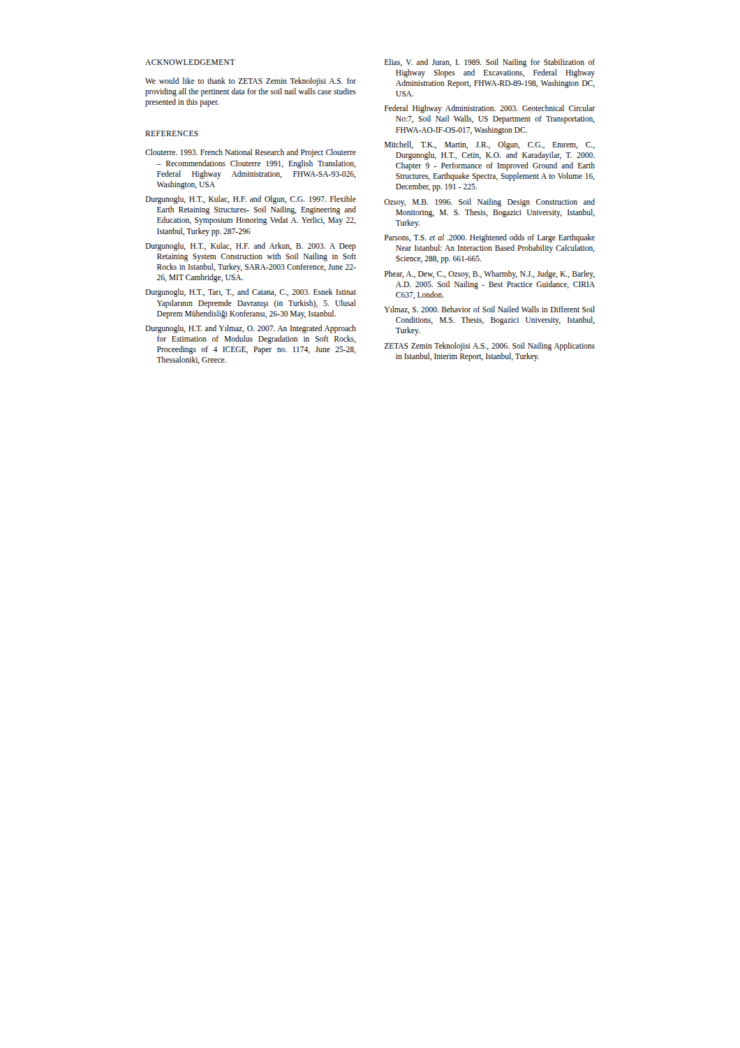Acknowledgement
We would like to thank to ZETAS Zemin Teknolojisi A.S. for providing all the pertinent data for the soil nail walls case studies presented in this paper.
References
Clouterre. 1993. French National Research and Project Clouterre – Recommendations Clouterre 1991, English Translation, Federal Highway Administration, FHWA-SA-93-026, Washington, USA
Durgunoglu, H.T., Kulac, H.F. and Olgun, C.G. 1997. Flexible Earth Retaining Structures- Soil Nailing, Engineering and Education, Symposium Honoring Vedat A. Yerlici, May 22, Istanbul, Turkey pp. 287-296
Durgunoglu, H.T., Kulac, H.F. and Arkun, B. 2003. A Deep Retaining System Construction with Soil Nailing in Soft Rocks in Istanbul, Turkey, SARA-2003 Conference, June 22-26, MIT Cambridge, USA.
Durgunoglu, H.T., Tarı, T., and Catana, C., 2003. Esnek Istinat Yapılarının Depremde Davranışı (in Turkish), 5. Ulusal Deprem Mühendisliği Konferansı, 26-30 May, Istanbul.
Durgunoglu, H.T. and Yılmaz, O. 2007. An Integrated Approach for Estimation of Modulus Degradation in Soft Rocks, Proceedings of 4 ICEGE, Paper no. 1174, June 25-28, Thessaloniki, Greece.
Elias, V. and Juran, I. 1989. Soil Nailing for Stabilization of Highway Slopes and Excavations, Federal Highway Administration Report, FHWA-RD-89-198, Washington DC, USA.
Federal Highway Administration. 2003. Geotechnical Circular No:7, Soil Nail Walls, US Department of Transportation, FHWA-AO-IF-OS-017, Washington DC.
Mitchell, T.K., Martin, J.R., Olgun, C.G., Emrem, C., Durgunoglu, H.T., Cetin, K.O. and Karadayilar, T. 2000. Chapter 9 - Performance of Improved Ground and Earth Structures, Earthquake Spectra, Supplement A to Volume 16, December, pp. 191 - 225.
Ozsoy, M.B. 1996. Soil Nailing Design Construction and Monitoring, M. S. Thesis, Bogazici University, Istanbul, Turkey.
Parsons, T.S. et al .2000. Heightened odds of Large Earthquake Near Istanbul: An Interaction Based Probability Calculation, Science, 288, pp. 661-665.
Phear, A., Dew, C., Ozsoy, B., Wharmby, N.J., Judge, K., Barley, A.D. 2005. Soil Nailing - Best Practice Guidance, CIRIA C637, London.
Yılmaz, S. 2000. Behavior of Soil Nailed Walls in Different Soil Conditions, M.S. Thesis, Bogazici University, Istanbul, Turkey.
ZETAS Zemin Teknolojisi A.S., 2006. Soil Nailing Applications in Istanbul, Interim Report, Istanbul, Turkey.